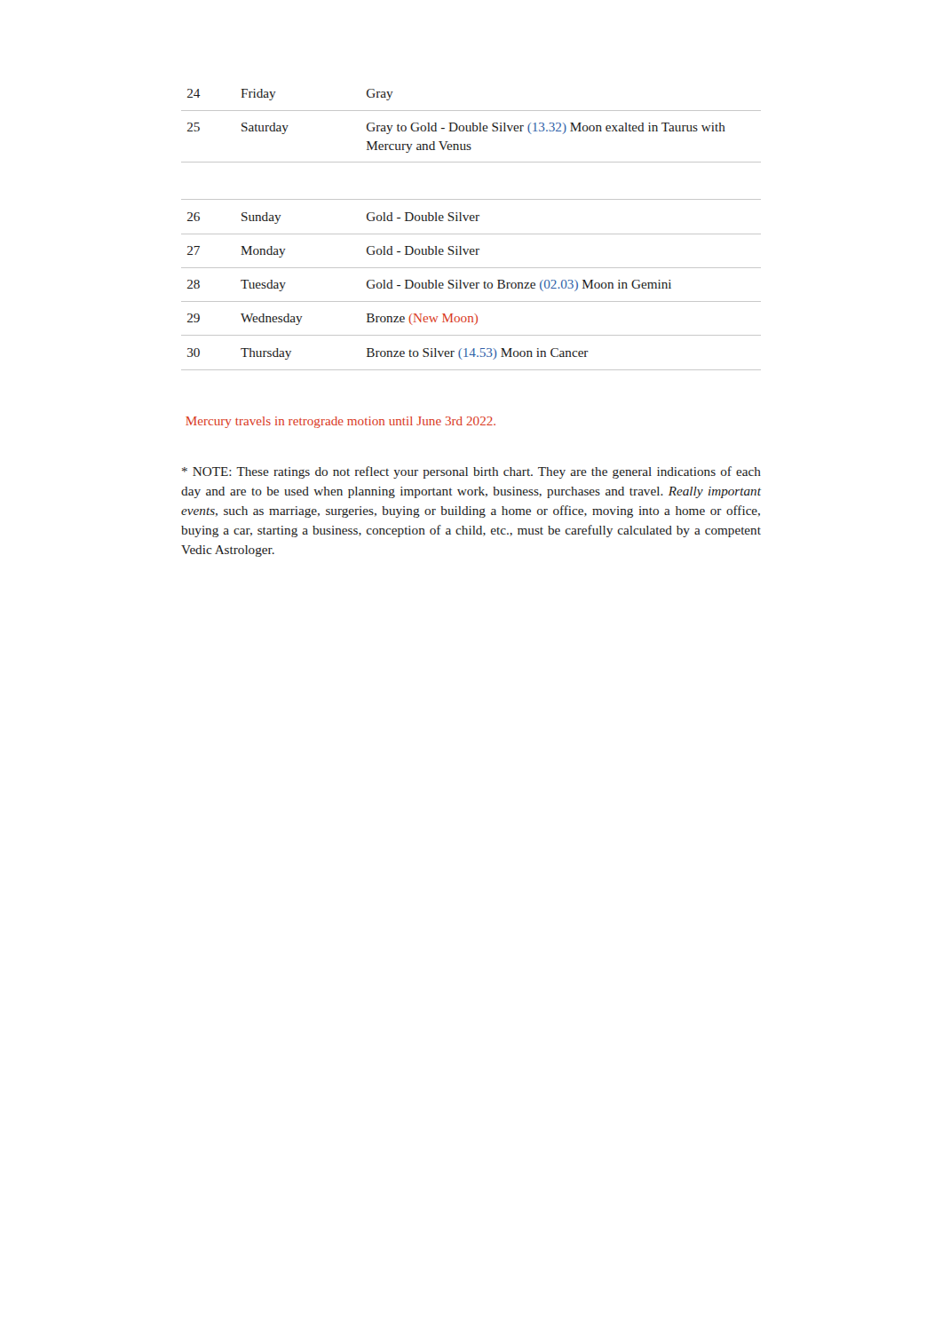| 24 | Friday | Gray |
| 25 | Saturday | Gray to Gold - Double Silver (13.32) Moon exalted in Taurus with Mercury and Venus |
| 26 | Sunday | Gold - Double Silver |
| 27 | Monday | Gold - Double Silver |
| 28 | Tuesday | Gold - Double Silver to Bronze (02.03) Moon in Gemini |
| 29 | Wednesday | Bronze (New Moon) |
| 30 | Thursday | Bronze to Silver (14.53) Moon in Cancer |
Mercury travels in retrograde motion until June 3rd 2022.
* NOTE: These ratings do not reflect your personal birth chart. They are the general indications of each day and are to be used when planning important work, business, purchases and travel. Really important events, such as marriage, surgeries, buying or building a home or office, moving into a home or office, buying a car, starting a business, conception of a child, etc., must be carefully calculated by a competent Vedic Astrologer.